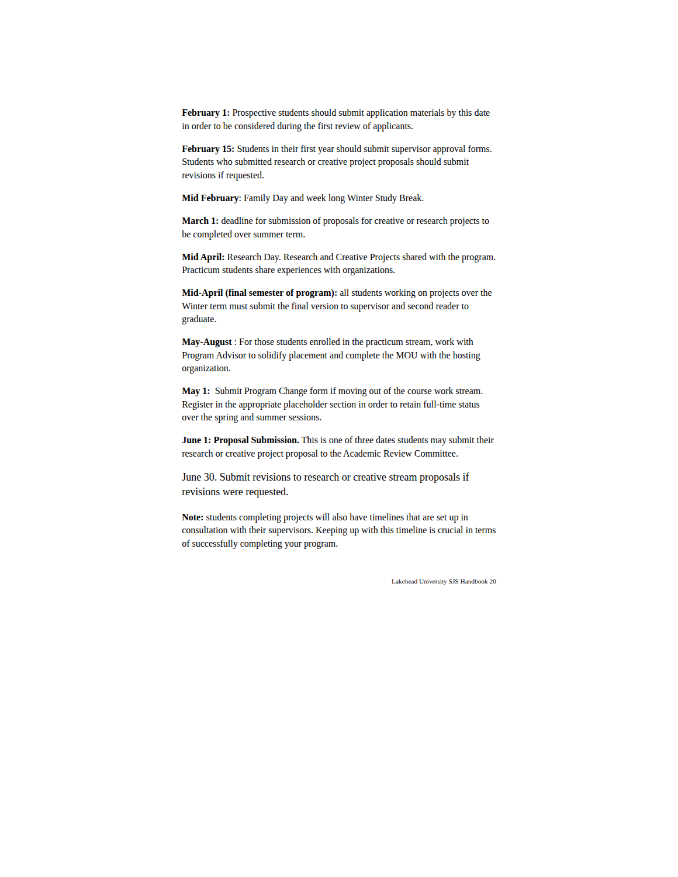February 1: Prospective students should submit application materials by this date in order to be considered during the first review of applicants.
February 15: Students in their first year should submit supervisor approval forms. Students who submitted research or creative project proposals should submit revisions if requested.
Mid February: Family Day and week long Winter Study Break.
March 1: deadline for submission of proposals for creative or research projects to be completed over summer term.
Mid April: Research Day. Research and Creative Projects shared with the program. Practicum students share experiences with organizations.
Mid-April (final semester of program): all students working on projects over the Winter term must submit the final version to supervisor and second reader to graduate.
May-August : For those students enrolled in the practicum stream, work with Program Advisor to solidify placement and complete the MOU with the hosting organization.
May 1: Submit Program Change form if moving out of the course work stream. Register in the appropriate placeholder section in order to retain full-time status over the spring and summer sessions.
June 1: Proposal Submission. This is one of three dates students may submit their research or creative project proposal to the Academic Review Committee.
June 30. Submit revisions to research or creative stream proposals if revisions were requested.
Note: students completing projects will also have timelines that are set up in consultation with their supervisors. Keeping up with this timeline is crucial in terms of successfully completing your program.
Lakehead University SJS Handbook 20